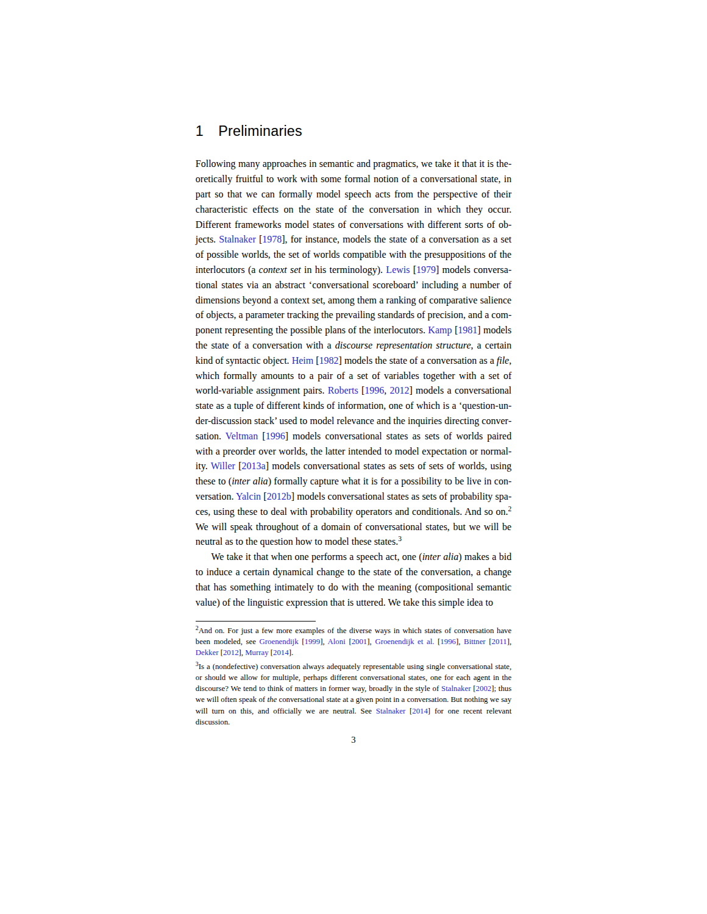1 Preliminaries
Following many approaches in semantic and pragmatics, we take it that it is theoretically fruitful to work with some formal notion of a conversational state, in part so that we can formally model speech acts from the perspective of their characteristic effects on the state of the conversation in which they occur. Different frameworks model states of conversations with different sorts of objects. Stalnaker [1978], for instance, models the state of a conversation as a set of possible worlds, the set of worlds compatible with the presuppositions of the interlocutors (a context set in his terminology). Lewis [1979] models conversational states via an abstract ‘conversational scoreboard’ including a number of dimensions beyond a context set, among them a ranking of comparative salience of objects, a parameter tracking the prevailing standards of precision, and a component representing the possible plans of the interlocutors. Kamp [1981] models the state of a conversation with a discourse representation structure, a certain kind of syntactic object. Heim [1982] models the state of a conversation as a file, which formally amounts to a pair of a set of variables together with a set of world-variable assignment pairs. Roberts [1996, 2012] models a conversational state as a tuple of different kinds of information, one of which is a ‘question-under-discussion stack’ used to model relevance and the inquiries directing conversation. Veltman [1996] models conversational states as sets of worlds paired with a preorder over worlds, the latter intended to model expectation or normality. Willer [2013a] models conversational states as sets of sets of worlds, using these to (inter alia) formally capture what it is for a possibility to be live in conversation. Yalcin [2012b] models conversational states as sets of probability spaces, using these to deal with probability operators and conditionals. And so on.2 We will speak throughout of a domain of conversational states, but we will be neutral as to the question how to model these states.3
We take it that when one performs a speech act, one (inter alia) makes a bid to induce a certain dynamical change to the state of the conversation, a change that has something intimately to do with the meaning (compositional semantic value) of the linguistic expression that is uttered. We take this simple idea to
2 And on. For just a few more examples of the diverse ways in which states of conversation have been modeled, see Groenendijk [1999], Aloni [2001], Groenendijk et al. [1996], Bittner [2011], Dekker [2012], Murray [2014].
3 Is a (nondefective) conversation always adequately representable using single conversational state, or should we allow for multiple, perhaps different conversational states, one for each agent in the discourse? We tend to think of matters in former way, broadly in the style of Stalnaker [2002]; thus we will often speak of the conversational state at a given point in a conversation. But nothing we say will turn on this, and officially we are neutral. See Stalnaker [2014] for one recent relevant discussion.
3